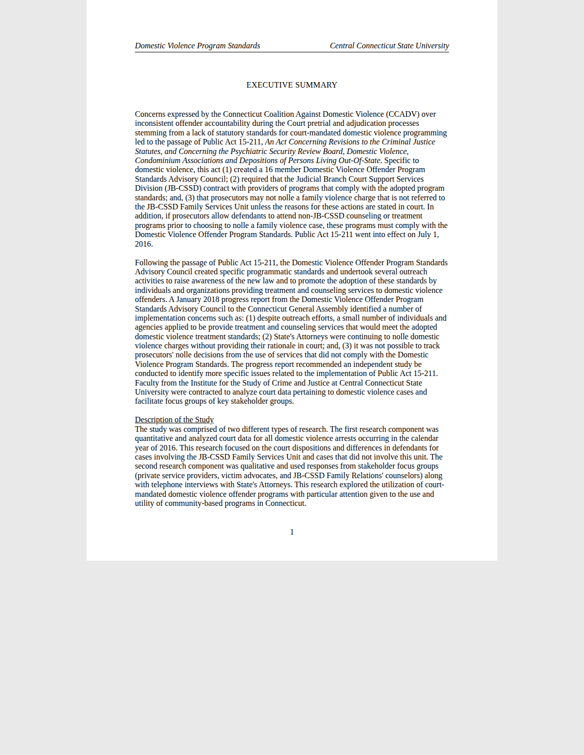Domestic Violence Program Standards Central Connecticut State University
EXECUTIVE SUMMARY
Concerns expressed by the Connecticut Coalition Against Domestic Violence (CCADV) over inconsistent offender accountability during the Court pretrial and adjudication processes stemming from a lack of statutory standards for court-mandated domestic violence programming led to the passage of Public Act 15-211, An Act Concerning Revisions to the Criminal Justice Statutes, and Concerning the Psychiatric Security Review Board, Domestic Violence, Condominium Associations and Depositions of Persons Living Out-Of-State. Specific to domestic violence, this act (1) created a 16 member Domestic Violence Offender Program Standards Advisory Council; (2) required that the Judicial Branch Court Support Services Division (JB-CSSD) contract with providers of programs that comply with the adopted program standards; and, (3) that prosecutors may not nolle a family violence charge that is not referred to the JB-CSSD Family Services Unit unless the reasons for these actions are stated in court. In addition, if prosecutors allow defendants to attend non-JB-CSSD counseling or treatment programs prior to choosing to nolle a family violence case, these programs must comply with the Domestic Violence Offender Program Standards. Public Act 15-211 went into effect on July 1, 2016.
Following the passage of Public Act 15-211, the Domestic Violence Offender Program Standards Advisory Council created specific programmatic standards and undertook several outreach activities to raise awareness of the new law and to promote the adoption of these standards by individuals and organizations providing treatment and counseling services to domestic violence offenders. A January 2018 progress report from the Domestic Violence Offender Program Standards Advisory Council to the Connecticut General Assembly identified a number of implementation concerns such as: (1) despite outreach efforts, a small number of individuals and agencies applied to be provide treatment and counseling services that would meet the adopted domestic violence treatment standards; (2) State's Attorneys were continuing to nolle domestic violence charges without providing their rationale in court; and, (3) it was not possible to track prosecutors' nolle decisions from the use of services that did not comply with the Domestic Violence Program Standards. The progress report recommended an independent study be conducted to identify more specific issues related to the implementation of Public Act 15-211. Faculty from the Institute for the Study of Crime and Justice at Central Connecticut State University were contracted to analyze court data pertaining to domestic violence cases and facilitate focus groups of key stakeholder groups.
Description of the Study
The study was comprised of two different types of research. The first research component was quantitative and analyzed court data for all domestic violence arrests occurring in the calendar year of 2016. This research focused on the court dispositions and differences in defendants for cases involving the JB-CSSD Family Services Unit and cases that did not involve this unit. The second research component was qualitative and used responses from stakeholder focus groups (private service providers, victim advocates, and JB-CSSD Family Relations' counselors) along with telephone interviews with State's Attorneys. This research explored the utilization of court-mandated domestic violence offender programs with particular attention given to the use and utility of community-based programs in Connecticut.
1